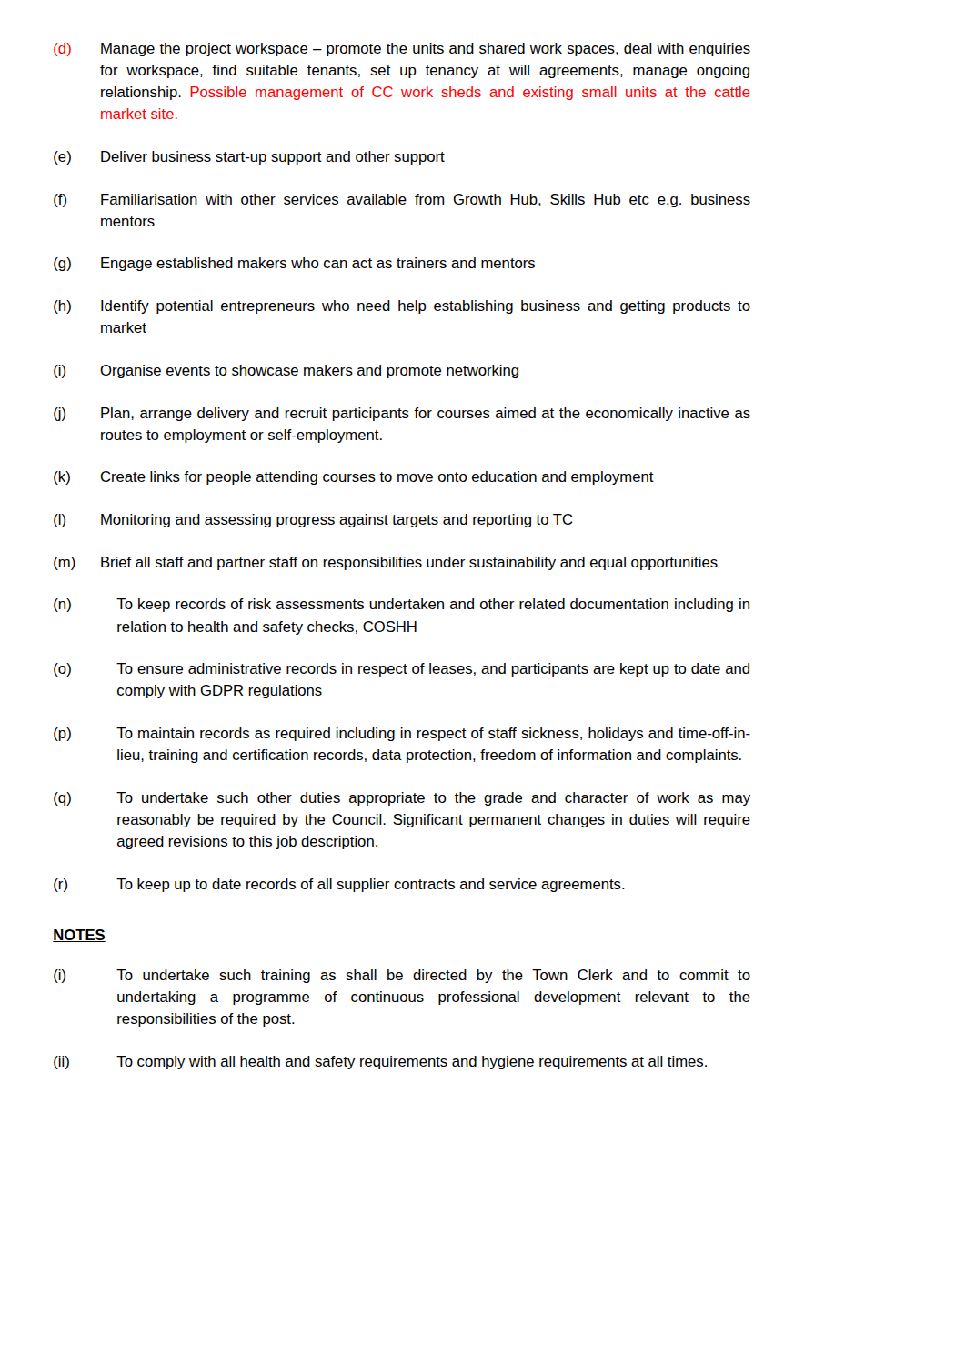(d) Manage the project workspace – promote the units and shared work spaces, deal with enquiries for workspace, find suitable tenants, set up tenancy at will agreements, manage ongoing relationship. Possible management of CC work sheds and existing small units at the cattle market site.
(e) Deliver business start-up support and other support
(f) Familiarisation with other services available from Growth Hub, Skills Hub etc e.g. business mentors
(g) Engage established makers who can act as trainers and mentors
(h) Identify potential entrepreneurs who need help establishing business and getting products to market
(i) Organise events to showcase makers and promote networking
(j) Plan, arrange delivery and recruit participants for courses aimed at the economically inactive as routes to employment or self-employment.
(k) Create links for people attending courses to move onto education and employment
(l) Monitoring and assessing progress against targets and reporting to TC
(m) Brief all staff and partner staff on responsibilities under sustainability and equal opportunities
(n) To keep records of risk assessments undertaken and other related documentation including in relation to health and safety checks, COSHH
(o) To ensure administrative records in respect of leases, and participants are kept up to date and comply with GDPR regulations
(p) To maintain records as required including in respect of staff sickness, holidays and time-off-in-lieu, training and certification records, data protection, freedom of information and complaints.
(q) To undertake such other duties appropriate to the grade and character of work as may reasonably be required by the Council. Significant permanent changes in duties will require agreed revisions to this job description.
(r) To keep up to date records of all supplier contracts and service agreements.
NOTES
(i) To undertake such training as shall be directed by the Town Clerk and to commit to undertaking a programme of continuous professional development relevant to the responsibilities of the post.
(ii) To comply with all health and safety requirements and hygiene requirements at all times.